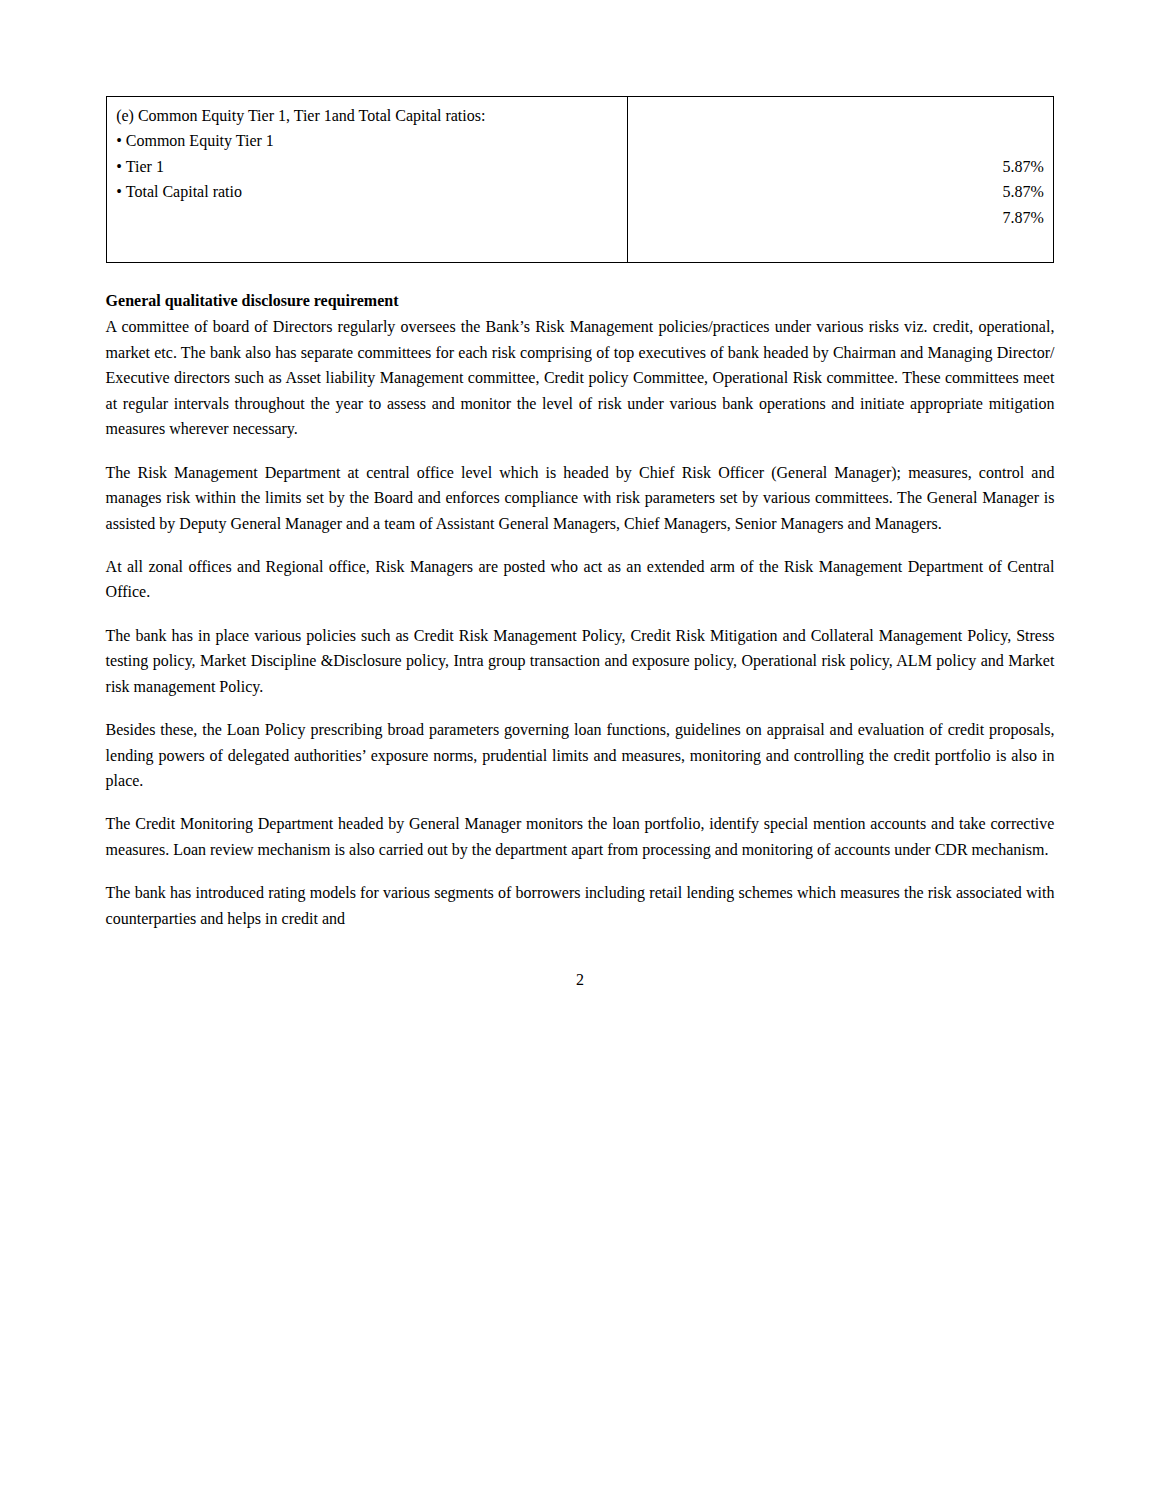| (e) Common Equity Tier 1, Tier 1and Total Capital ratios: Common Equity Tier 1 Tier 1 Total Capital ratio | 5.87% 5.87% 7.87% |
General qualitative disclosure requirement
A committee of board of Directors regularly oversees the Bank’s Risk Management policies/practices under various risks viz. credit, operational, market etc. The bank also has separate committees for each risk comprising of top executives of bank headed by Chairman and Managing Director/ Executive directors such as Asset liability Management committee, Credit policy Committee, Operational Risk committee. These committees meet at regular intervals throughout the year to assess and monitor the level of risk under various bank operations and initiate appropriate mitigation measures wherever necessary.
The Risk Management Department at central office level which is headed by Chief Risk Officer (General Manager); measures, control and manages risk within the limits set by the Board and enforces compliance with risk parameters set by various committees. The General Manager is assisted by Deputy General Manager and a team of Assistant General Managers, Chief Managers, Senior Managers and Managers.
At all zonal offices and Regional office, Risk Managers are posted who act as an extended arm of the Risk Management Department of Central Office.
The bank has in place various policies such as Credit Risk Management Policy, Credit Risk Mitigation and Collateral Management Policy, Stress testing policy, Market Discipline &Disclosure policy, Intra group transaction and exposure policy, Operational risk policy, ALM policy and Market risk management Policy.
Besides these, the Loan Policy prescribing broad parameters governing loan functions, guidelines on appraisal and evaluation of credit proposals, lending powers of delegated authorities’ exposure norms, prudential limits and measures, monitoring and controlling the credit portfolio is also in place.
The Credit Monitoring Department headed by General Manager monitors the loan portfolio, identify special mention accounts and take corrective measures. Loan review mechanism is also carried out by the department apart from processing and monitoring of accounts under CDR mechanism.
The bank has introduced rating models for various segments of borrowers including retail lending schemes which measures the risk associated with counterparties and helps in credit and
2